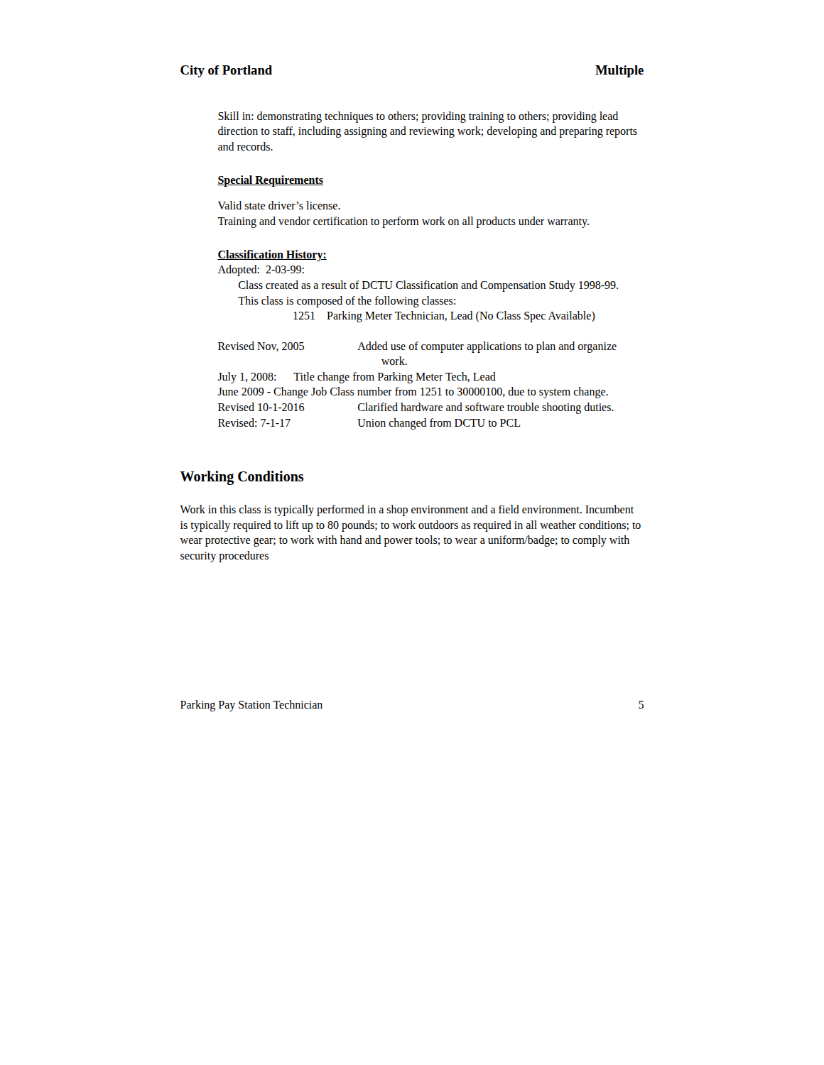City of Portland Multiple
Skill in: demonstrating techniques to others; providing training to others; providing lead direction to staff, including assigning and reviewing work; developing and preparing reports and records.
Special Requirements
Valid state driver’s license.
Training and vendor certification to perform work on all products under warranty.
Classification History:
Adopted: 2-03-99:
Class created as a result of DCTU Classification and Compensation Study 1998-99. This class is composed of the following classes:
1251 Parking Meter Technician, Lead (No Class Spec Available)
Revised Nov, 2005 Added use of computer applications to plan and organize work.
July 1, 2008: Title change from Parking Meter Tech, Lead
June 2009 - Change Job Class number from 1251 to 30000100, due to system change.
Revised 10-1-2016 Clarified hardware and software trouble shooting duties.
Revised: 7-1-17 Union changed from DCTU to PCL
Working Conditions
Work in this class is typically performed in a shop environment and a field environment. Incumbent is typically required to lift up to 80 pounds; to work outdoors as required in all weather conditions; to wear protective gear; to work with hand and power tools; to wear a uniform/badge; to comply with security procedures
Parking Pay Station Technician 5